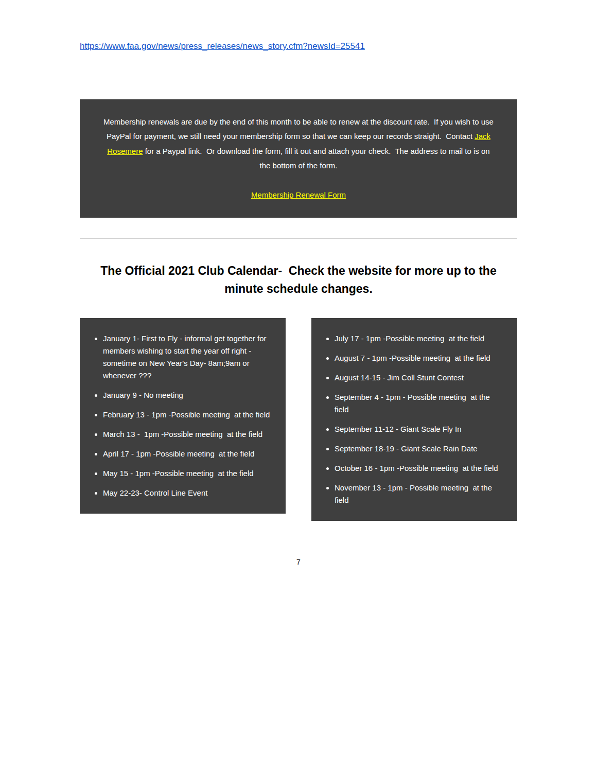https://www.faa.gov/news/press_releases/news_story.cfm?newsId=25541
Membership renewals are due by the end of this month to be able to renew at the discount rate. If you wish to use PayPal for payment, we still need your membership form so that we can keep our records straight. Contact Jack Rosemere for a Paypal link. Or download the form, fill it out and attach your check. The address to mail to is on the bottom of the form.
Membership Renewal Form
The Official 2021 Club Calendar- Check the website for more up to the minute schedule changes.
January 1- First to Fly - informal get together for members wishing to start the year off right - sometime on New Year's Day- 8am;9am or whenever ???
January 9 - No meeting
February 13 - 1pm -Possible meeting at the field
March 13 - 1pm -Possible meeting at the field
April 17 - 1pm -Possible meeting at the field
May 15 - 1pm -Possible meeting at the field
May 22-23- Control Line Event
July 17 - 1pm -Possible meeting at the field
August 7 - 1pm -Possible meeting at the field
August 14-15 - Jim Coll Stunt Contest
September 4 - 1pm - Possible meeting at the field
September 11-12 - Giant Scale Fly In
September 18-19 - Giant Scale Rain Date
October 16 - 1pm -Possible meeting at the field
November 13 - 1pm - Possible meeting at the field
7